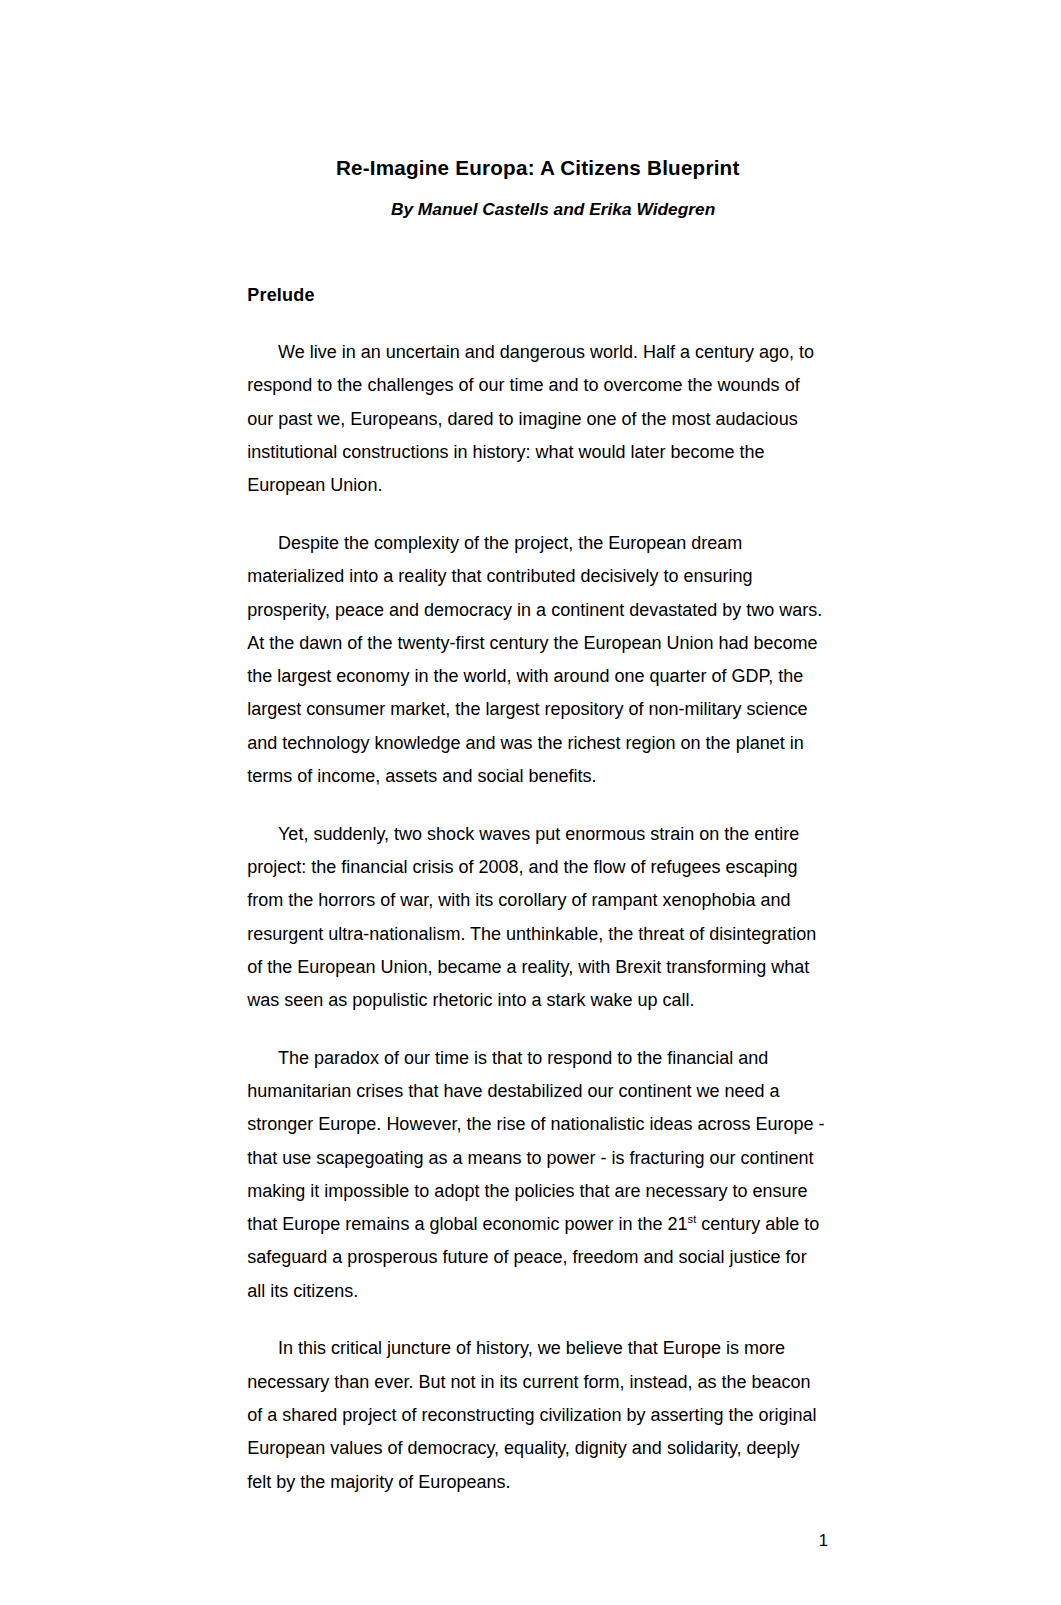Re-Imagine Europa: A Citizens Blueprint
By Manuel Castells and Erika Widegren
Prelude
We live in an uncertain and dangerous world. Half a century ago, to respond to the challenges of our time and to overcome the wounds of our past we, Europeans, dared to imagine one of the most audacious institutional constructions in history: what would later become the European Union.
Despite the complexity of the project, the European dream materialized into a reality that contributed decisively to ensuring prosperity, peace and democracy in a continent devastated by two wars. At the dawn of the twenty-first century the European Union had become the largest economy in the world, with around one quarter of GDP, the largest consumer market, the largest repository of non-military science and technology knowledge and was the richest region on the planet in terms of income, assets and social benefits.
Yet, suddenly, two shock waves put enormous strain on the entire project: the financial crisis of 2008, and the flow of refugees escaping from the horrors of war, with its corollary of rampant xenophobia and resurgent ultra-nationalism. The unthinkable, the threat of disintegration of the European Union, became a reality, with Brexit transforming what was seen as populistic rhetoric into a stark wake up call.
The paradox of our time is that to respond to the financial and humanitarian crises that have destabilized our continent we need a stronger Europe. However, the rise of nationalistic ideas across Europe - that use scapegoating as a means to power - is fracturing our continent making it impossible to adopt the policies that are necessary to ensure that Europe remains a global economic power in the 21st century able to safeguard a prosperous future of peace, freedom and social justice for all its citizens.
In this critical juncture of history, we believe that Europe is more necessary than ever. But not in its current form, instead, as the beacon of a shared project of reconstructing civilization by asserting the original European values of democracy, equality, dignity and solidarity, deeply felt by the majority of Europeans.
1